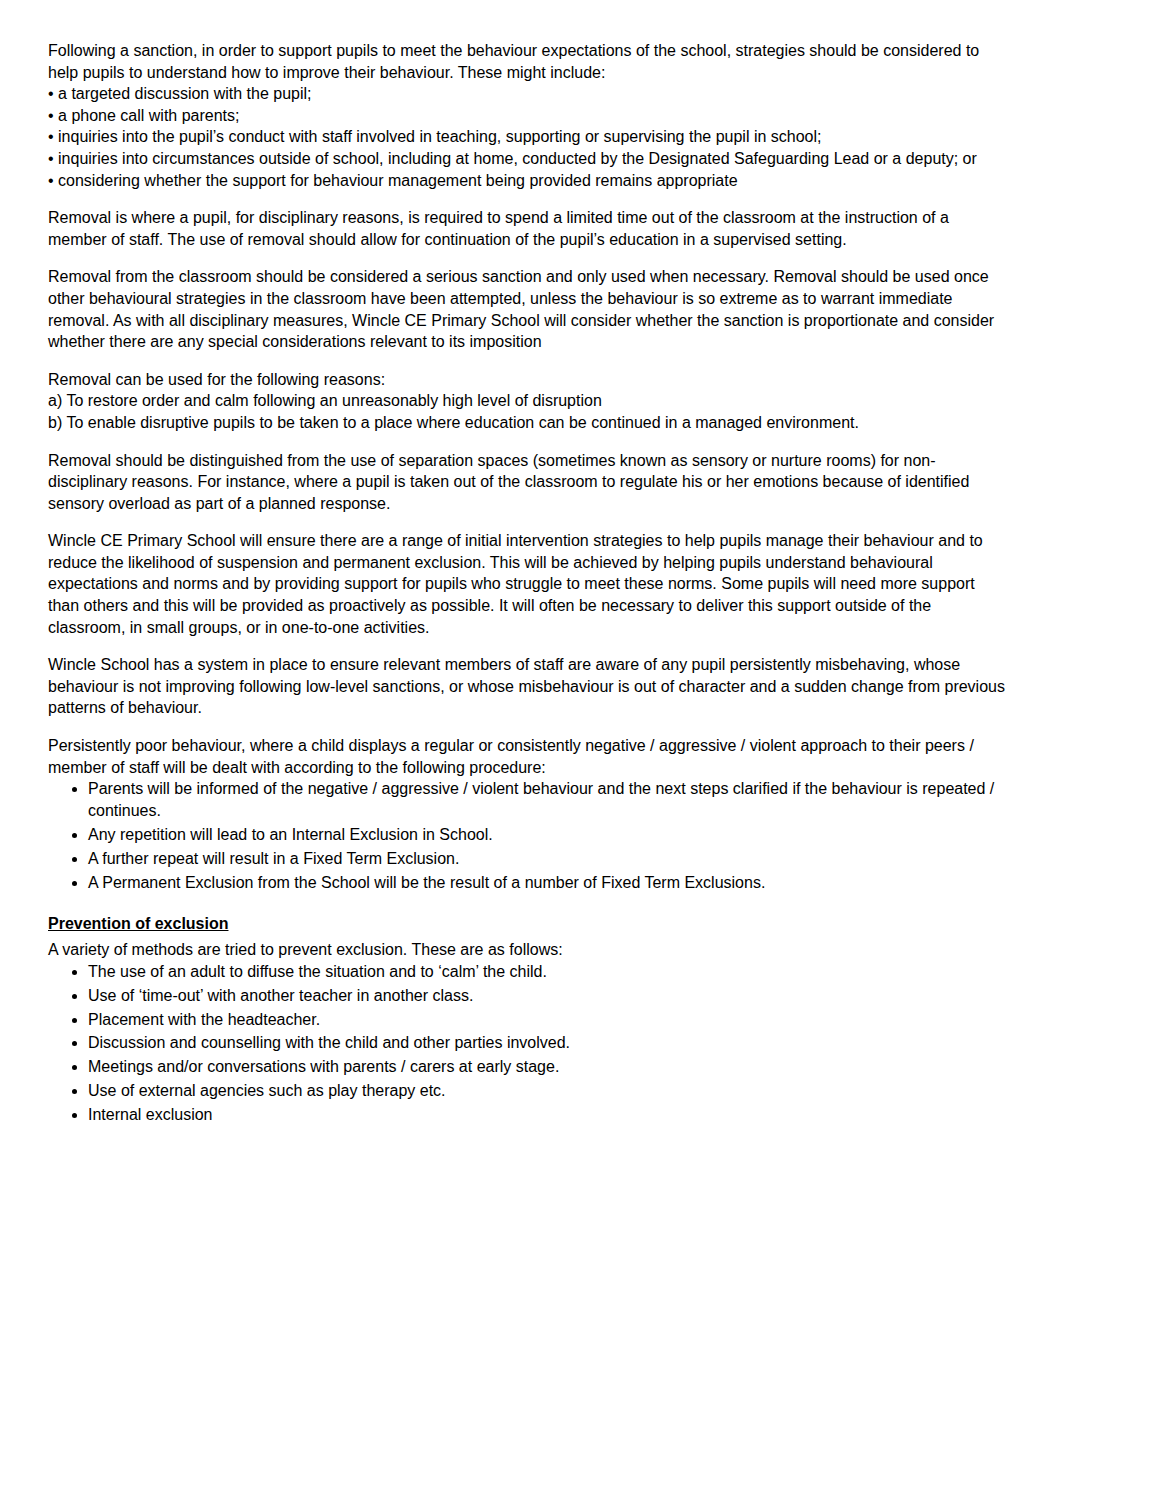Following a sanction, in order to support pupils to meet the behaviour expectations of the school, strategies should be considered to help pupils to understand how to improve their behaviour. These might include:
• a targeted discussion with the pupil;
• a phone call with parents;
• inquiries into the pupil’s conduct with staff involved in teaching, supporting or supervising the pupil in school;
• inquiries into circumstances outside of school, including at home, conducted by the Designated Safeguarding Lead or a deputy; or
• considering whether the support for behaviour management being provided remains appropriate
Removal is where a pupil, for disciplinary reasons, is required to spend a limited time out of the classroom at the instruction of a member of staff. The use of removal should allow for continuation of the pupil’s education in a supervised setting.
Removal from the classroom should be considered a serious sanction and only used when necessary. Removal should be used once other behavioural strategies in the classroom have been attempted, unless the behaviour is so extreme as to warrant immediate removal. As with all disciplinary measures, Wincle CE Primary School will consider whether the sanction is proportionate and consider whether there are any special considerations relevant to its imposition
Removal can be used for the following reasons:
a) To restore order and calm following an unreasonably high level of disruption
b) To enable disruptive pupils to be taken to a place where education can be continued in a managed environment.
Removal should be distinguished from the use of separation spaces (sometimes known as sensory or nurture rooms) for non-disciplinary reasons. For instance, where a pupil is taken out of the classroom to regulate his or her emotions because of identified sensory overload as part of a planned response.
Wincle CE Primary School will ensure there are a range of initial intervention strategies to help pupils manage their behaviour and to reduce the likelihood of suspension and permanent exclusion. This will be achieved by helping pupils understand behavioural expectations and norms and by providing support for pupils who struggle to meet these norms. Some pupils will need more support than others and this will be provided as proactively as possible. It will often be necessary to deliver this support outside of the classroom, in small groups, or in one-to-one activities.
Wincle School has a system in place to ensure relevant members of staff are aware of any pupil persistently misbehaving, whose behaviour is not improving following low-level sanctions, or whose misbehaviour is out of character and a sudden change from previous patterns of behaviour.
Persistently poor behaviour, where a child displays a regular or consistently negative / aggressive / violent approach to their peers / member of staff will be dealt with according to the following procedure:
Parents will be informed of the negative / aggressive / violent behaviour and the next steps clarified if the behaviour is repeated / continues.
Any repetition will lead to an Internal Exclusion in School.
A further repeat will result in a Fixed Term Exclusion.
A Permanent Exclusion from the School will be the result of a number of Fixed Term Exclusions.
Prevention of exclusion
A variety of methods are tried to prevent exclusion. These are as follows:
The use of an adult to diffuse the situation and to ‘calm’ the child.
Use of ‘time-out’ with another teacher in another class.
Placement with the headteacher.
Discussion and counselling with the child and other parties involved.
Meetings and/or conversations with parents / carers at early stage.
Use of external agencies such as play therapy etc.
Internal exclusion